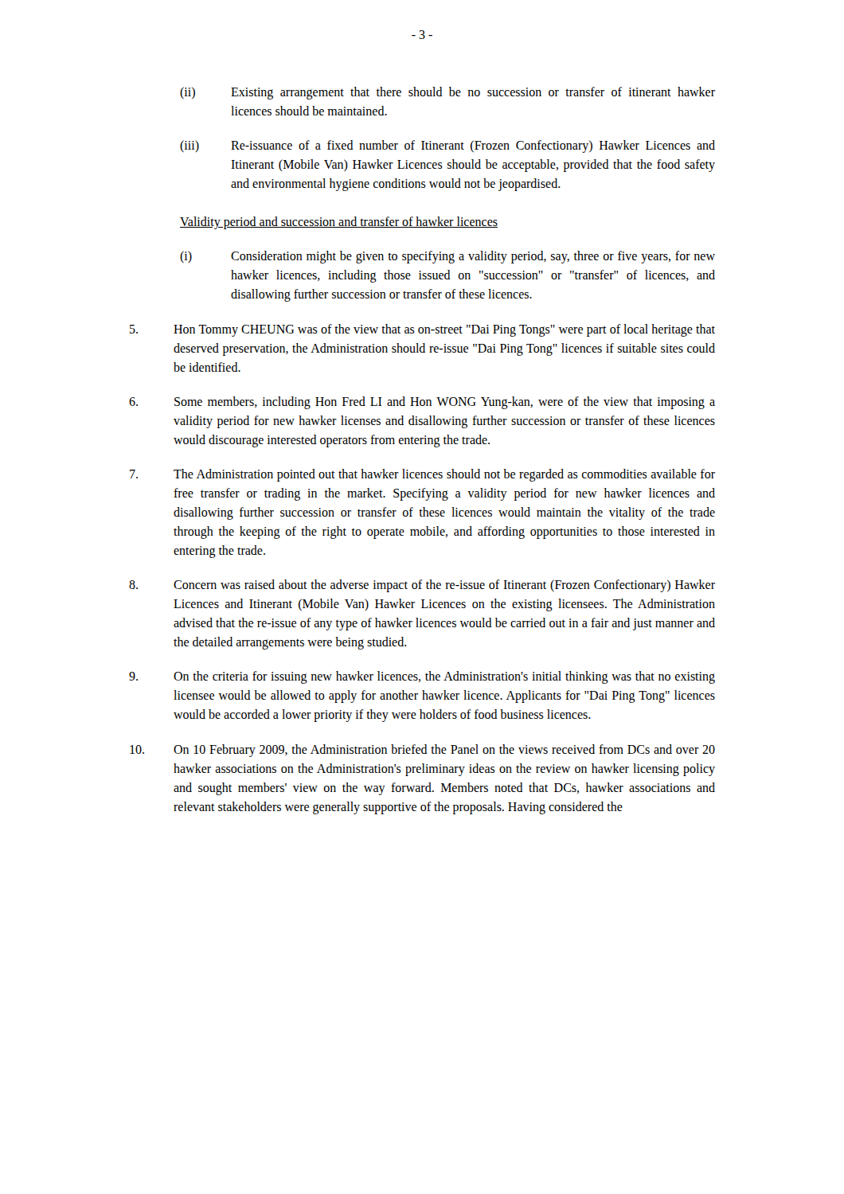- 3 -
(ii)
Existing arrangement that there should be no succession or transfer of itinerant hawker licences should be maintained.
(iii)
Re-issuance of a fixed number of Itinerant (Frozen Confectionary) Hawker Licences and Itinerant (Mobile Van) Hawker Licences should be acceptable, provided that the food safety and environmental hygiene conditions would not be jeopardised.
Validity period and succession and transfer of hawker licences
(i)
Consideration might be given to specifying a validity period, say, three or five years, for new hawker licences, including those issued on "succession" or "transfer" of licences, and disallowing further succession or transfer of these licences.
5.
Hon Tommy CHEUNG was of the view that as on-street "Dai Ping Tongs" were part of local heritage that deserved preservation, the Administration should re-issue "Dai Ping Tong" licences if suitable sites could be identified.
6.
Some members, including Hon Fred LI and Hon WONG Yung-kan, were of the view that imposing a validity period for new hawker licenses and disallowing further succession or transfer of these licences would discourage interested operators from entering the trade.
7.
The Administration pointed out that hawker licences should not be regarded as commodities available for free transfer or trading in the market. Specifying a validity period for new hawker licences and disallowing further succession or transfer of these licences would maintain the vitality of the trade through the keeping of the right to operate mobile, and affording opportunities to those interested in entering the trade.
8.
Concern was raised about the adverse impact of the re-issue of Itinerant (Frozen Confectionary) Hawker Licences and Itinerant (Mobile Van) Hawker Licences on the existing licensees. The Administration advised that the re-issue of any type of hawker licences would be carried out in a fair and just manner and the detailed arrangements were being studied.
9.
On the criteria for issuing new hawker licences, the Administration's initial thinking was that no existing licensee would be allowed to apply for another hawker licence. Applicants for "Dai Ping Tong" licences would be accorded a lower priority if they were holders of food business licences.
10.
On 10 February 2009, the Administration briefed the Panel on the views received from DCs and over 20 hawker associations on the Administration's preliminary ideas on the review on hawker licensing policy and sought members' view on the way forward. Members noted that DCs, hawker associations and relevant stakeholders were generally supportive of the proposals. Having considered the